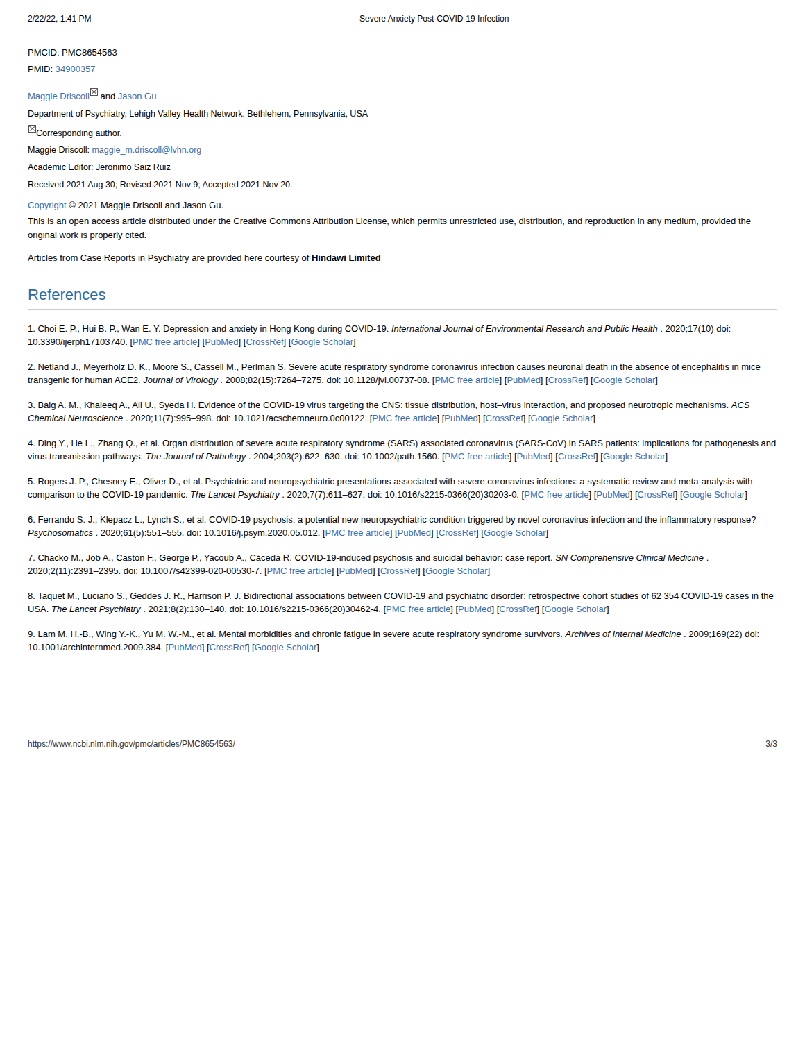2/22/22, 1:41 PM
Severe Anxiety Post-COVID-19 Infection
PMCID: PMC8654563
PMID: 34900357
Maggie Driscoll and Jason Gu
Department of Psychiatry, Lehigh Valley Health Network, Bethlehem, Pennsylvania, USA
Corresponding author.
Maggie Driscoll: maggie_m.driscoll@lvhn.org
Academic Editor: Jeronimo Saiz Ruiz
Received 2021 Aug 30; Revised 2021 Nov 9; Accepted 2021 Nov 20.
Copyright © 2021 Maggie Driscoll and Jason Gu.
This is an open access article distributed under the Creative Commons Attribution License, which permits unrestricted use, distribution, and reproduction in any medium, provided the original work is properly cited.
Articles from Case Reports in Psychiatry are provided here courtesy of Hindawi Limited
References
1. Choi E. P., Hui B. P., Wan E. Y. Depression and anxiety in Hong Kong during COVID-19. International Journal of Environmental Research and Public Health . 2020;17(10) doi: 10.3390/ijerph17103740. [PMC free article] [PubMed] [CrossRef] [Google Scholar]
2. Netland J., Meyerholz D. K., Moore S., Cassell M., Perlman S. Severe acute respiratory syndrome coronavirus infection causes neuronal death in the absence of encephalitis in mice transgenic for human ACE2. Journal of Virology . 2008;82(15):7264–7275. doi: 10.1128/jvi.00737-08. [PMC free article] [PubMed] [CrossRef] [Google Scholar]
3. Baig A. M., Khaleeq A., Ali U., Syeda H. Evidence of the COVID-19 virus targeting the CNS: tissue distribution, host–virus interaction, and proposed neurotropic mechanisms. ACS Chemical Neuroscience . 2020;11(7):995–998. doi: 10.1021/acschemneuro.0c00122. [PMC free article] [PubMed] [CrossRef] [Google Scholar]
4. Ding Y., He L., Zhang Q., et al. Organ distribution of severe acute respiratory syndrome (SARS) associated coronavirus (SARS-CoV) in SARS patients: implications for pathogenesis and virus transmission pathways. The Journal of Pathology . 2004;203(2):622–630. doi: 10.1002/path.1560. [PMC free article] [PubMed] [CrossRef] [Google Scholar]
5. Rogers J. P., Chesney E., Oliver D., et al. Psychiatric and neuropsychiatric presentations associated with severe coronavirus infections: a systematic review and meta-analysis with comparison to the COVID-19 pandemic. The Lancet Psychiatry . 2020;7(7):611–627. doi: 10.1016/s2215-0366(20)30203-0. [PMC free article] [PubMed] [CrossRef] [Google Scholar]
6. Ferrando S. J., Klepacz L., Lynch S., et al. COVID-19 psychosis: a potential new neuropsychiatric condition triggered by novel coronavirus infection and the inflammatory response? Psychosomatics . 2020;61(5):551–555. doi: 10.1016/j.psym.2020.05.012. [PMC free article] [PubMed] [CrossRef] [Google Scholar]
7. Chacko M., Job A., Caston F., George P., Yacoub A., Cáceda R. COVID-19-induced psychosis and suicidal behavior: case report. SN Comprehensive Clinical Medicine . 2020;2(11):2391–2395. doi: 10.1007/s42399-020-00530-7. [PMC free article] [PubMed] [CrossRef] [Google Scholar]
8. Taquet M., Luciano S., Geddes J. R., Harrison P. J. Bidirectional associations between COVID-19 and psychiatric disorder: retrospective cohort studies of 62 354 COVID-19 cases in the USA. The Lancet Psychiatry . 2021;8(2):130–140. doi: 10.1016/s2215-0366(20)30462-4. [PMC free article] [PubMed] [CrossRef] [Google Scholar]
9. Lam M. H.-B., Wing Y.-K., Yu M. W.-M., et al. Mental morbidities and chronic fatigue in severe acute respiratory syndrome survivors. Archives of Internal Medicine . 2009;169(22) doi: 10.1001/archinternmed.2009.384. [PubMed] [CrossRef] [Google Scholar]
https://www.ncbi.nlm.nih.gov/pmc/articles/PMC8654563/
3/3